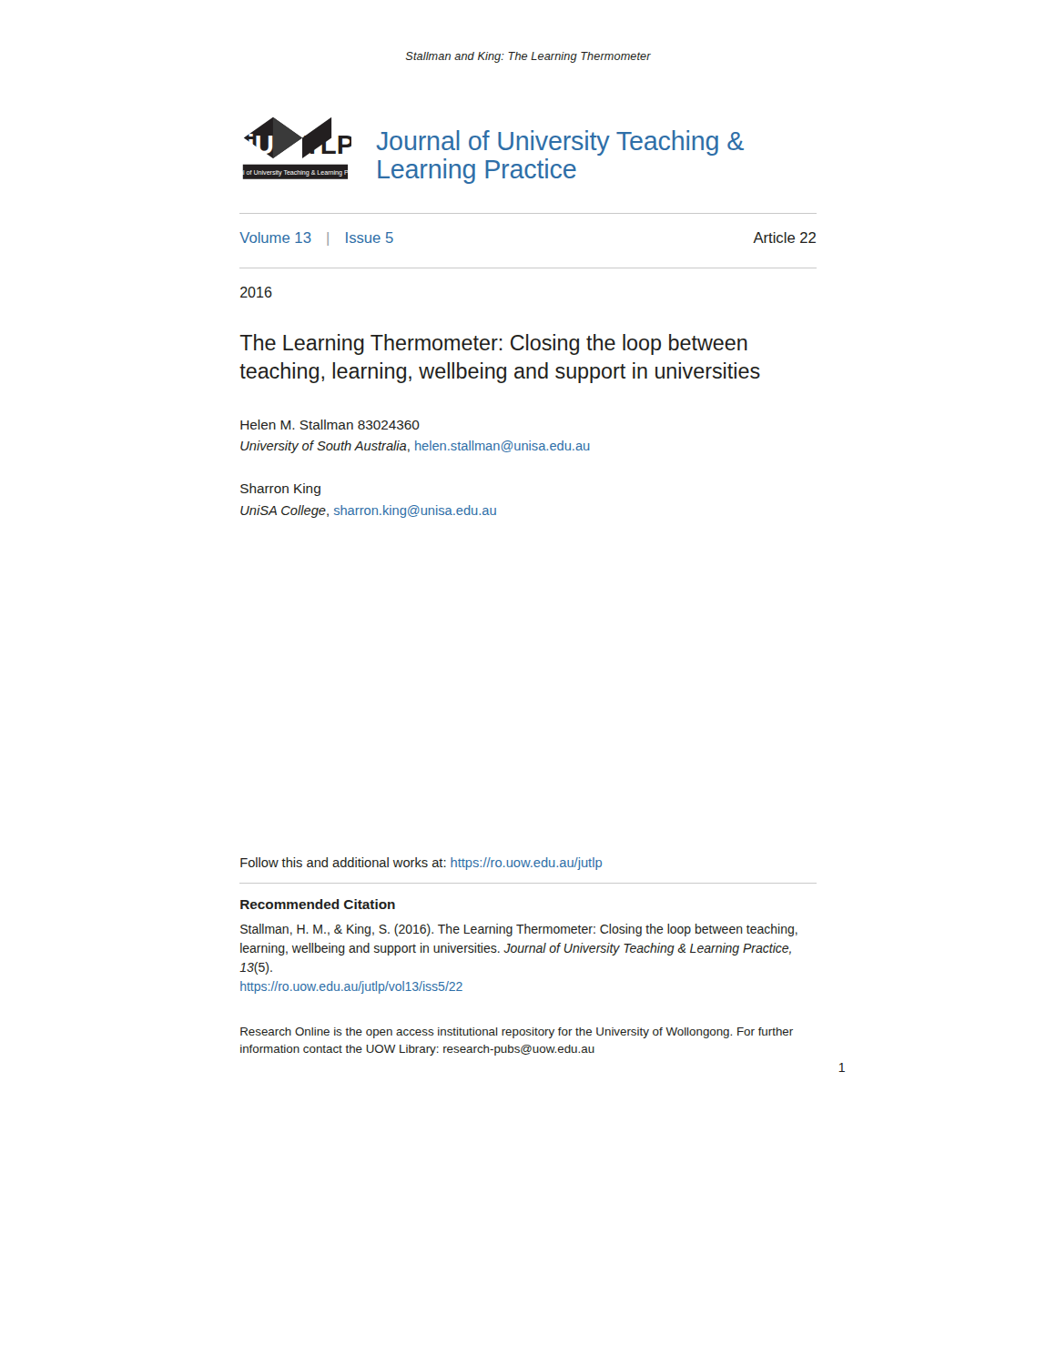Stallman and King: The Learning Thermometer
TLP jU Journal of University Teaching & Learning Practice
Journal of University Teaching & Learning Practice
Volume 13 | Issue 5
Article 22
2016
The Learning Thermometer: Closing the loop between teaching, learning, wellbeing and support in universities
Helen M. Stallman 83024360
University of South Australia, helen.stallman@unisa.edu.au
Sharron King
UniSA College, sharron.king@unisa.edu.au
Follow this and additional works at: https://ro.uow.edu.au/jutlp
Recommended Citation
Stallman, H. M., & King, S. (2016). The Learning Thermometer: Closing the loop between teaching, learning, wellbeing and support in universities. Journal of University Teaching & Learning Practice, 13(5).
https://ro.uow.edu.au/jutlp/vol13/iss5/22
Research Online is the open access institutional repository for the University of Wollongong. For further information contact the UOW Library: research-pubs@uow.edu.au
1